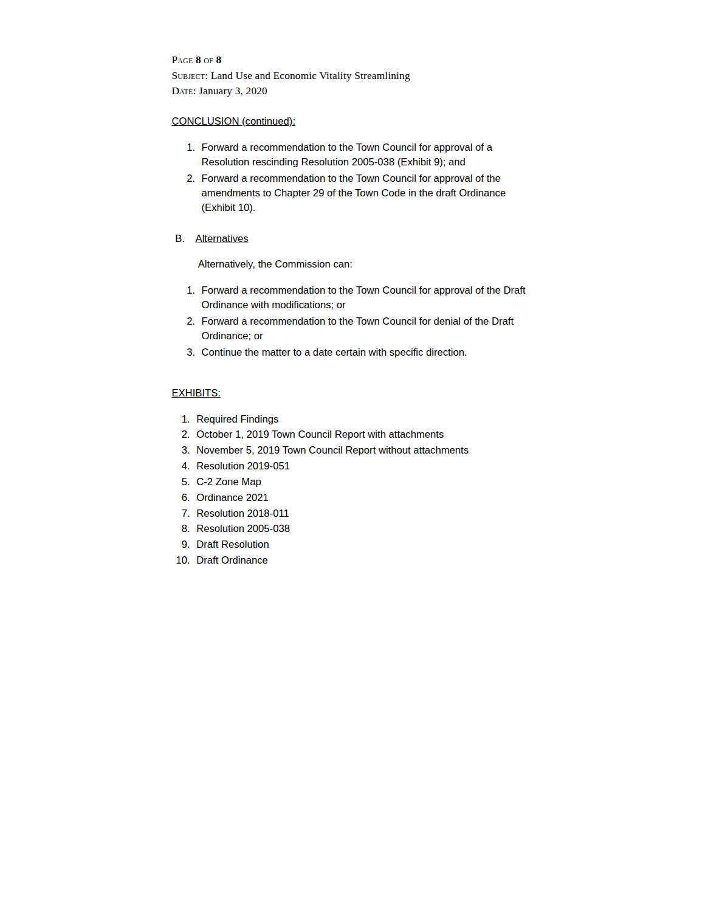Page 8 of 8
Subject: Land Use and Economic Vitality Streamlining
Date: January 3, 2020
CONCLUSION (continued):
Forward a recommendation to the Town Council for approval of a Resolution rescinding Resolution 2005-038 (Exhibit 9); and
Forward a recommendation to the Town Council for approval of the amendments to Chapter 29 of the Town Code in the draft Ordinance (Exhibit 10).
B. Alternatives
Alternatively, the Commission can:
Forward a recommendation to the Town Council for approval of the Draft Ordinance with modifications; or
Forward a recommendation to the Town Council for denial of the Draft Ordinance; or
Continue the matter to a date certain with specific direction.
EXHIBITS:
Required Findings
October 1, 2019 Town Council Report with attachments
November 5, 2019 Town Council Report without attachments
Resolution 2019-051
C-2 Zone Map
Ordinance 2021
Resolution 2018-011
Resolution 2005-038
Draft Resolution
Draft Ordinance